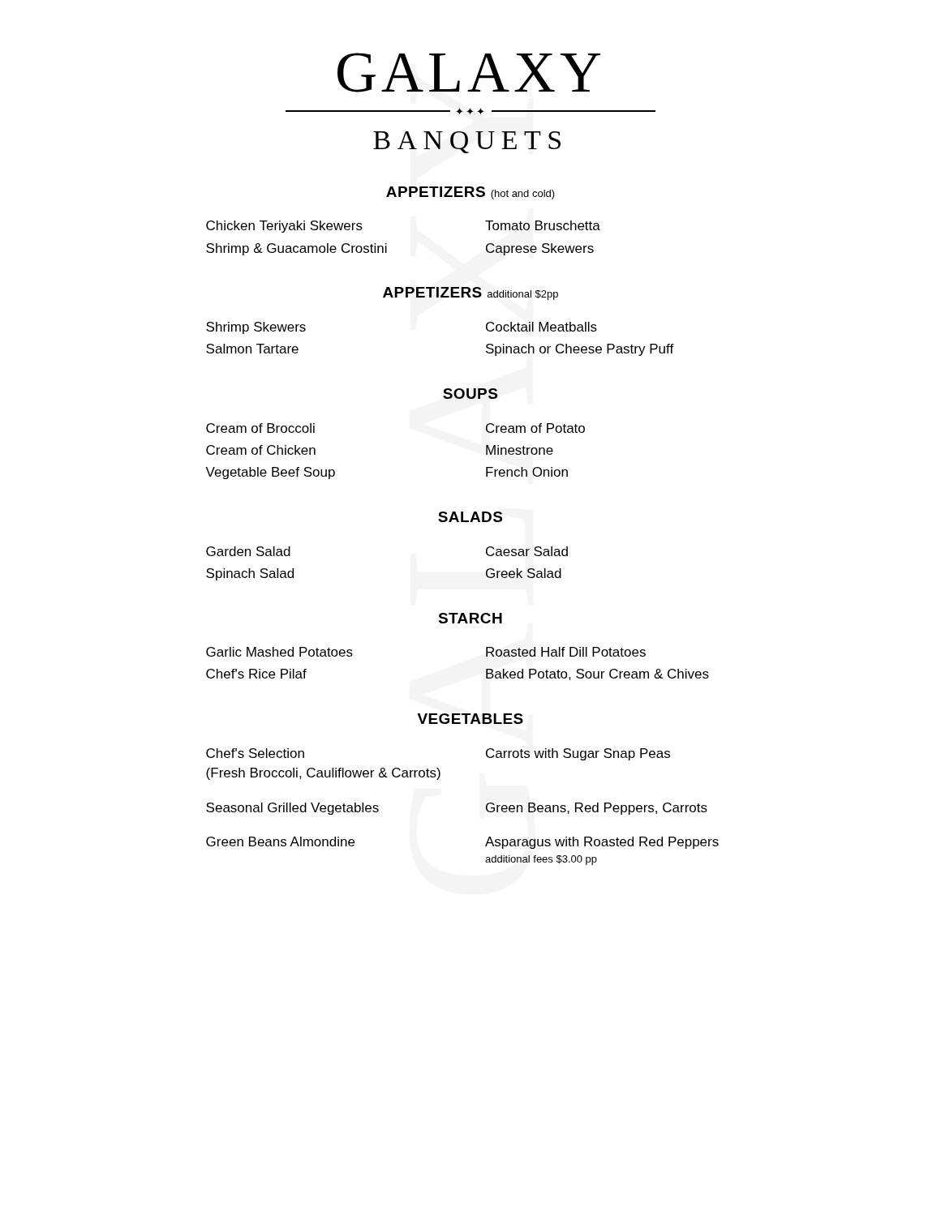GALAXY
Galaxy
✦✦✦
Banquets
APPETIZERS (hot and cold)
Chicken Teriyaki Skewers
Tomato Bruschetta
Shrimp & Guacamole Crostini
Caprese Skewers
APPETIZERS additional $2pp
Shrimp Skewers
Cocktail Meatballs
Salmon Tartare
Spinach or Cheese Pastry Puff
SOUPS
Cream of Broccoli
Cream of Potato
Cream of Chicken
Minestrone
Vegetable Beef Soup
French Onion
SALADS
Garden Salad
Caesar Salad
Spinach Salad
Greek Salad
STARCH
Garlic Mashed Potatoes
Roasted Half Dill Potatoes
Chef's Rice Pilaf
Baked Potato, Sour Cream & Chives
VEGETABLES
Chef's Selection
(Fresh Broccoli, Cauliflower & Carrots)
Carrots with Sugar Snap Peas
Seasonal Grilled Vegetables
Green Beans, Red Peppers, Carrots
Green Beans Almondine
Asparagus with Roasted Red Peppers additional fees $3.00 pp